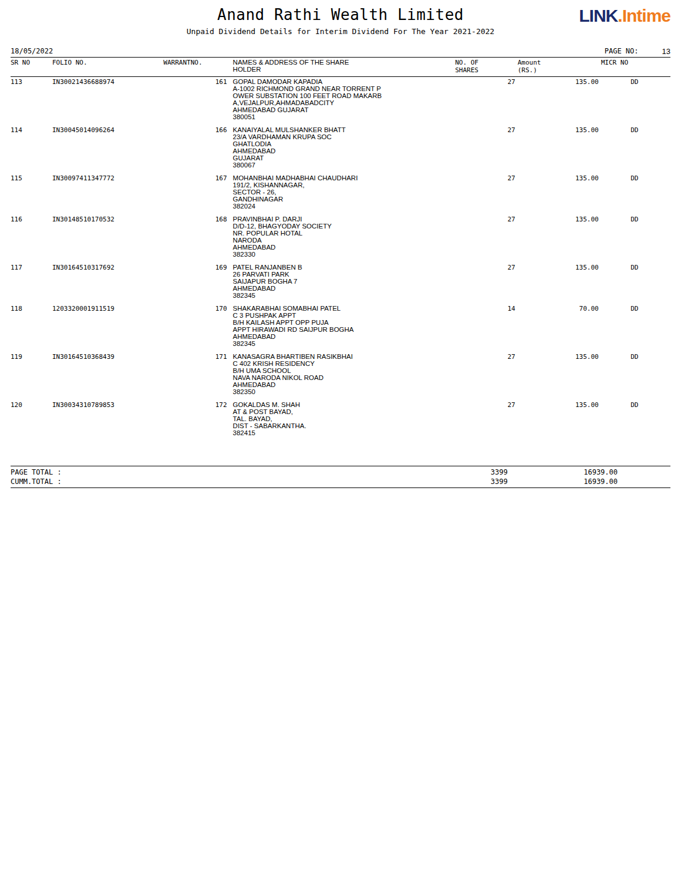LINK. Intime
Anand Rathi Wealth Limited
Unpaid Dividend Details for Interim Dividend For The Year 2021-2022
18/05/2022
PAGE NO: 13
| SR NO | FOLIO NO. | WARRANTNO. | NAMES & ADDRESS OF THE SHARE HOLDER | NO. OF SHARES | Amount (RS.) | MICR NO |
| --- | --- | --- | --- | --- | --- | --- |
| 113 | IN30021436688974 | 161 | GOPAL DAMODAR KAPADIA A-1002 RICHMOND GRAND NEAR TORRENT P OWER SUBSTATION 100 FEET ROAD MAKARB A,VEJALPUR,AHMADABADCITY AHMEDABAD GUJARAT 380051 | 27 | 135.00 | DD |
| 114 | IN30045014096264 | 166 | KANAIYALAL MULSHANKER BHATT 23/A VARDHAMAN KRUPA SOC GHATLODIA AHMEDABAD GUJARAT 380067 | 27 | 135.00 | DD |
| 115 | IN30097411347772 | 167 | MOHANBHAI MADHABHAI CHAUDHARI 191/2, KISHANNAGAR, SECTOR - 26, GANDHINAGAR 382024 | 27 | 135.00 | DD |
| 116 | IN30148510170532 | 168 | PRAVINBHAI P. DARJI D/D-12, BHAGYODAY SOCIETY NR. POPULAR HOTAL NARODA AHMEDABAD 382330 | 27 | 135.00 | DD |
| 117 | IN30164510317692 | 169 | PATEL RANJANBEN B 26 PARVATI PARK SAIJAPUR BOGHA 7 AHMEDABAD 382345 | 27 | 135.00 | DD |
| 118 | 1203320001911519 | 170 | SHAKARABHAI SOMABHAI PATEL C 3 PUSHPAK APPT B/H KAILASH APPT OPP PUJA APPT HIRAWADI RD SAIJPUR BOGHA AHMEDABAD 382345 | 14 | 70.00 | DD |
| 119 | IN30164510368439 | 171 | KANASAGRA BHARTIBEN RASIKBHAI C 402 KRISH RESIDENCY B/H UMA SCHOOL NAVA NARODA NIKOL ROAD AHMEDABAD 382350 | 27 | 135.00 | DD |
| 120 | IN30034310789853 | 172 | GOKALDAS M. SHAH AT & POST BAYAD, TAL. BAYAD, DIST - SABARKANTHA. 382415 | 27 | 135.00 | DD |
| PAGE TOTAL : | 3399 | 16939.00 |
| CUMM.TOTAL : | 3399 | 16939.00 |